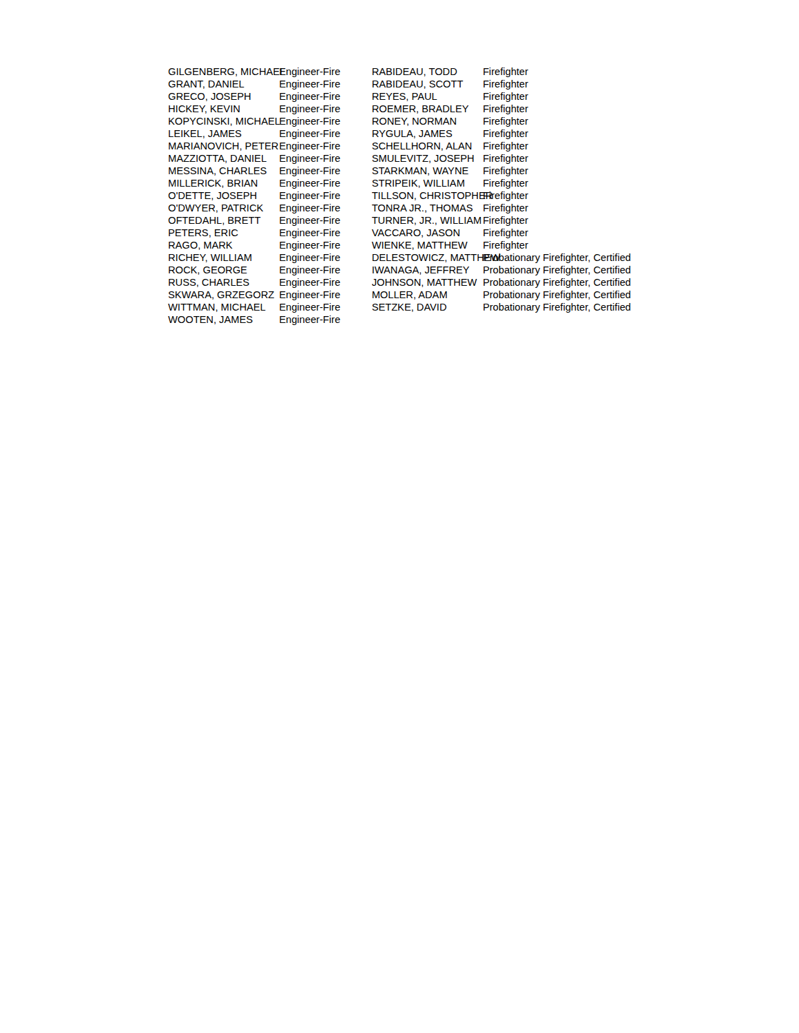| GILGENBERG, MICHAEL | Engineer-Fire | RABIDEAU, TODD | Firefighter |
| GRANT, DANIEL | Engineer-Fire | RABIDEAU, SCOTT | Firefighter |
| GRECO, JOSEPH | Engineer-Fire | REYES, PAUL | Firefighter |
| HICKEY, KEVIN | Engineer-Fire | ROEMER, BRADLEY | Firefighter |
| KOPYCINSKI, MICHAEL | Engineer-Fire | RONEY, NORMAN | Firefighter |
| LEIKEL, JAMES | Engineer-Fire | RYGULA, JAMES | Firefighter |
| MARIANOVICH, PETER | Engineer-Fire | SCHELLHORN, ALAN | Firefighter |
| MAZZIOTTA, DANIEL | Engineer-Fire | SMULEVITZ, JOSEPH | Firefighter |
| MESSINA, CHARLES | Engineer-Fire | STARKMAN, WAYNE | Firefighter |
| MILLERICK, BRIAN | Engineer-Fire | STRIPEIK, WILLIAM | Firefighter |
| O'DETTE, JOSEPH | Engineer-Fire | TILLSON, CHRISTOPHER | Firefighter |
| O'DWYER, PATRICK | Engineer-Fire | TONRA JR., THOMAS | Firefighter |
| OFTEDAHL, BRETT | Engineer-Fire | TURNER, JR., WILLIAM | Firefighter |
| PETERS, ERIC | Engineer-Fire | VACCARO, JASON | Firefighter |
| RAGO, MARK | Engineer-Fire | WIENKE, MATTHEW | Firefighter |
| RICHEY, WILLIAM | Engineer-Fire | DELESTOWICZ, MATTHEW | Probationary Firefighter, Certified |
| ROCK, GEORGE | Engineer-Fire | IWANAGA, JEFFREY | Probationary Firefighter, Certified |
| RUSS, CHARLES | Engineer-Fire | JOHNSON, MATTHEW | Probationary Firefighter, Certified |
| SKWARA, GRZEGORZ | Engineer-Fire | MOLLER, ADAM | Probationary Firefighter, Certified |
| WITTMAN, MICHAEL | Engineer-Fire | SETZKE, DAVID | Probationary Firefighter, Certified |
| WOOTEN, JAMES | Engineer-Fire | | |